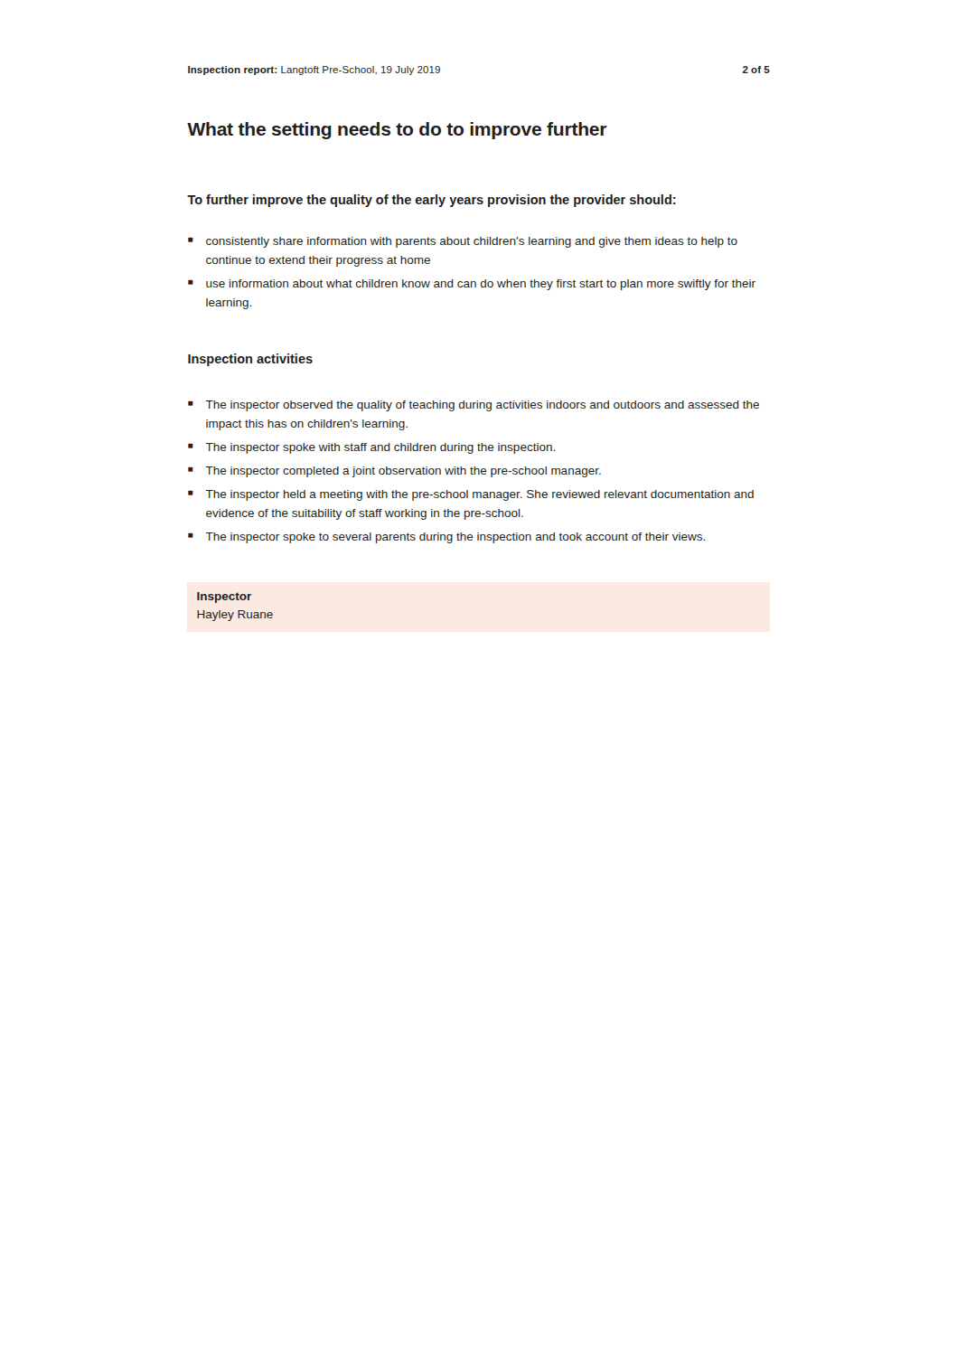Inspection report: Langtoft Pre-School, 19 July 2019
2 of 5
What the setting needs to do to improve further
To further improve the quality of the early years provision the provider should:
consistently share information with parents about children's learning and give them ideas to help to continue to extend their progress at home
use information about what children know and can do when they first start to plan more swiftly for their learning.
Inspection activities
The inspector observed the quality of teaching during activities indoors and outdoors and assessed the impact this has on children's learning.
The inspector spoke with staff and children during the inspection.
The inspector completed a joint observation with the pre-school manager.
The inspector held a meeting with the pre-school manager. She reviewed relevant documentation and evidence of the suitability of staff working in the pre-school.
The inspector spoke to several parents during the inspection and took account of their views.
Inspector
Hayley Ruane